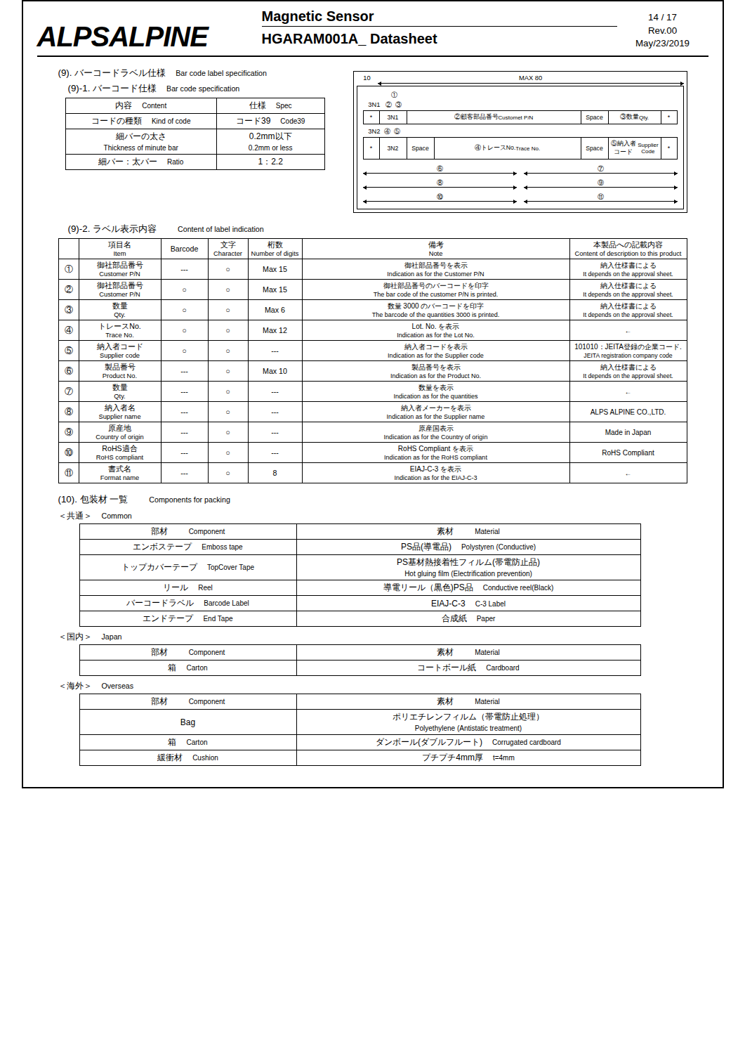ALPSALPINE
Magnetic Sensor
HGARAM001A_ Datasheet
14 / 17
Rev.00
May/23/2019
(9). バーコードラベル仕様 Bar code label specification
(9)-1. バーコード仕様 Bar code specification
| 内容 Content | 仕様 Spec |
| --- | --- |
| コードの種類 Kind of code | コード39 Code39 |
| 細バーの太さ Thickness of minute bar | 0.2mm以下 0.2mm or less |
| 細バー：太バー Ratio | 1：2.2 |
10
MAX 80
①
3N1 ② ③
*
3N1
②顧客部品番号
Customet P/N
Space
③数量
Qty.
*
3N2 ④ ⑤
*
3N2
Space
④トレースNo.
Trace No.
Space
⑤納入者コード
Supplier Code
*
⑥
⑦
⑧
⑨
⑩
⑪
(9)-2. ラベル表示内容 Content of label indication
| | 項目名 Item | Barcode | 文字 Character | 桁数 Number of digits | 備考 Note | 本製品への記載内容 Content of description to this product |
| --- | --- | --- | --- | --- | --- | --- |
| ① | 御社部品番号 Customer P/N | --- | ○ | Max 15 | 御社部品番号を表示 Indication as for the Customer P/N | 納入仕様書による It depends on the approval sheet. |
| ② | 御社部品番号 Customer P/N | ○ | ○ | Max 15 | 御社部品番号のバーコードを印字 The bar code of the customer P/N is printed. | 納入仕様書による It depends on the approval sheet. |
| ③ | 数量 Qty. | ○ | ○ | Max 6 | 数量 3000 のバーコードを印字 The barcode of the quantities 3000 is printed. | 納入仕様書による It depends on the approval sheet. |
| ④ | トレースNo. Trace No. | ○ | ○ | Max 12 | Lot. No. を表示 Indication as for the Lot No. | ← |
| ⑤ | 納入者コード Supplier code | ○ | ○ | --- | 納入者コードを表示 Indication as for the Supplier code | 101010：JEITA登録の企業コード. JEITA registration company code |
| ⑥ | 製品番号 Product No. | --- | ○ | Max 10 | 製品番号を表示 Indication as for the Product No. | 納入仕様書による It depends on the approval sheet. |
| ⑦ | 数量 Qty. | --- | ○ | --- | 数量を表示 Indication as for the quantities | ← |
| ⑧ | 納入者名 Supplier name | --- | ○ | --- | 納入者メーカーを表示 Indication as for the Supplier name | ALPS ALPINE CO.,LTD. |
| ⑨ | 原産地 Country of origin | --- | ○ | --- | 原産国表示 Indication as for the Country of origin | Made in Japan |
| ⑩ | RoHS適合 RoHS compliant | --- | ○ | --- | RoHS Compliant を表示 Indication as for the RoHS compliant | RoHS Compliant |
| ⑪ | 書式名 Format name | --- | ○ | 8 | EIAJ-C-3 を表示 Indication as for the EIAJ-C-3 | ← |
(10). 包装材 一覧 Components for packing
＜共通＞ Common
| 部材 Component | 素材 Material |
| --- | --- |
| エンボステープ Emboss tape | PS品(導電品) Polystyren (Conductive) |
| トップカバーテープ TopCover Tape | PS基材熱接着性フィルム(帯電防止品) Hot gluing film (Electrification prevention) |
| リール Reel | 導電リール（黒色)PS品 Conductive reel(Black) |
| バーコードラベル Barcode Label | EIAJ-C-3 C-3 Label |
| エンドテープ End Tape | 合成紙 Paper |
＜国内＞ Japan
| 部材 Component | 素材 Material |
| --- | --- |
| 箱 Carton | コートボール紙 Cardboard |
＜海外＞ Overseas
| 部材 Component | 素材 Material |
| --- | --- |
| Bag | ポリエチレンフィルム（帯電防止処理） Polyethylene (Antistatic treatment) |
| 箱 Carton | ダンボール(ダブルフルート) Corrugated cardboard |
| 緩衝材 Cushion | プチプチ4mm厚 t=4mm |